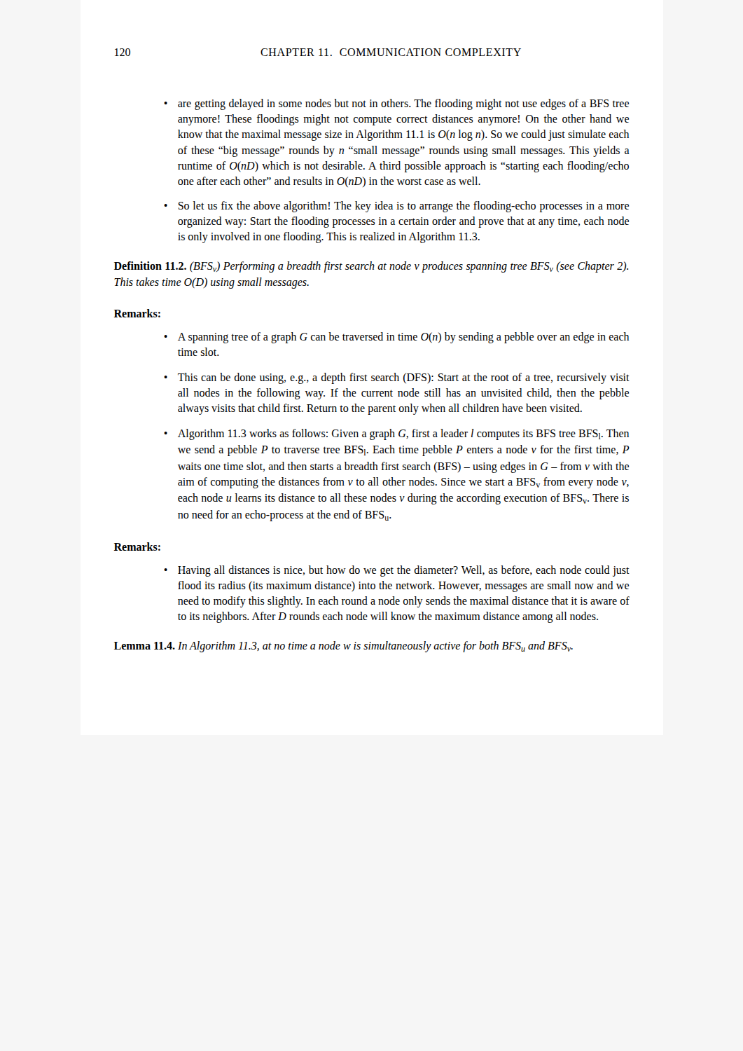120 Chapter 11. Communication Complexity
are getting delayed in some nodes but not in others. The flooding might not use edges of a BFS tree anymore! These floodings might not compute correct distances anymore! On the other hand we know that the maximal message size in Algorithm 11.1 is O(n log n). So we could just simulate each of these “big message” rounds by n “small message” rounds using small messages. This yields a runtime of O(nD) which is not desirable. A third possible approach is “starting each flooding/echo one after each other” and results in O(nD) in the worst case as well.
So let us fix the above algorithm! The key idea is to arrange the flooding-echo processes in a more organized way: Start the flooding processes in a certain order and prove that at any time, each node is only involved in one flooding. This is realized in Algorithm 11.3.
Definition 11.2. (BFSv) Performing a breadth first search at node v produces spanning tree BFSv (see Chapter 2). This takes time O(D) using small messages.
Remarks:
A spanning tree of a graph G can be traversed in time O(n) by sending a pebble over an edge in each time slot.
This can be done using, e.g., a depth first search (DFS): Start at the root of a tree, recursively visit all nodes in the following way. If the current node still has an unvisited child, then the pebble always visits that child first. Return to the parent only when all children have been visited.
Algorithm 11.3 works as follows: Given a graph G, first a leader l computes its BFS tree BFSl. Then we send a pebble P to traverse tree BFSl. Each time pebble P enters a node v for the first time, P waits one time slot, and then starts a breadth first search (BFS) – using edges in G – from v with the aim of computing the distances from v to all other nodes. Since we start a BFSv from every node v, each node u learns its distance to all these nodes v during the according execution of BFSv. There is no need for an echo-process at the end of BFSu.
Remarks:
Having all distances is nice, but how do we get the diameter? Well, as before, each node could just flood its radius (its maximum distance) into the network. However, messages are small now and we need to modify this slightly. In each round a node only sends the maximal distance that it is aware of to its neighbors. After D rounds each node will know the maximum distance among all nodes.
Lemma 11.4. In Algorithm 11.3, at no time a node w is simultaneously active for both BFSu and BFSv.